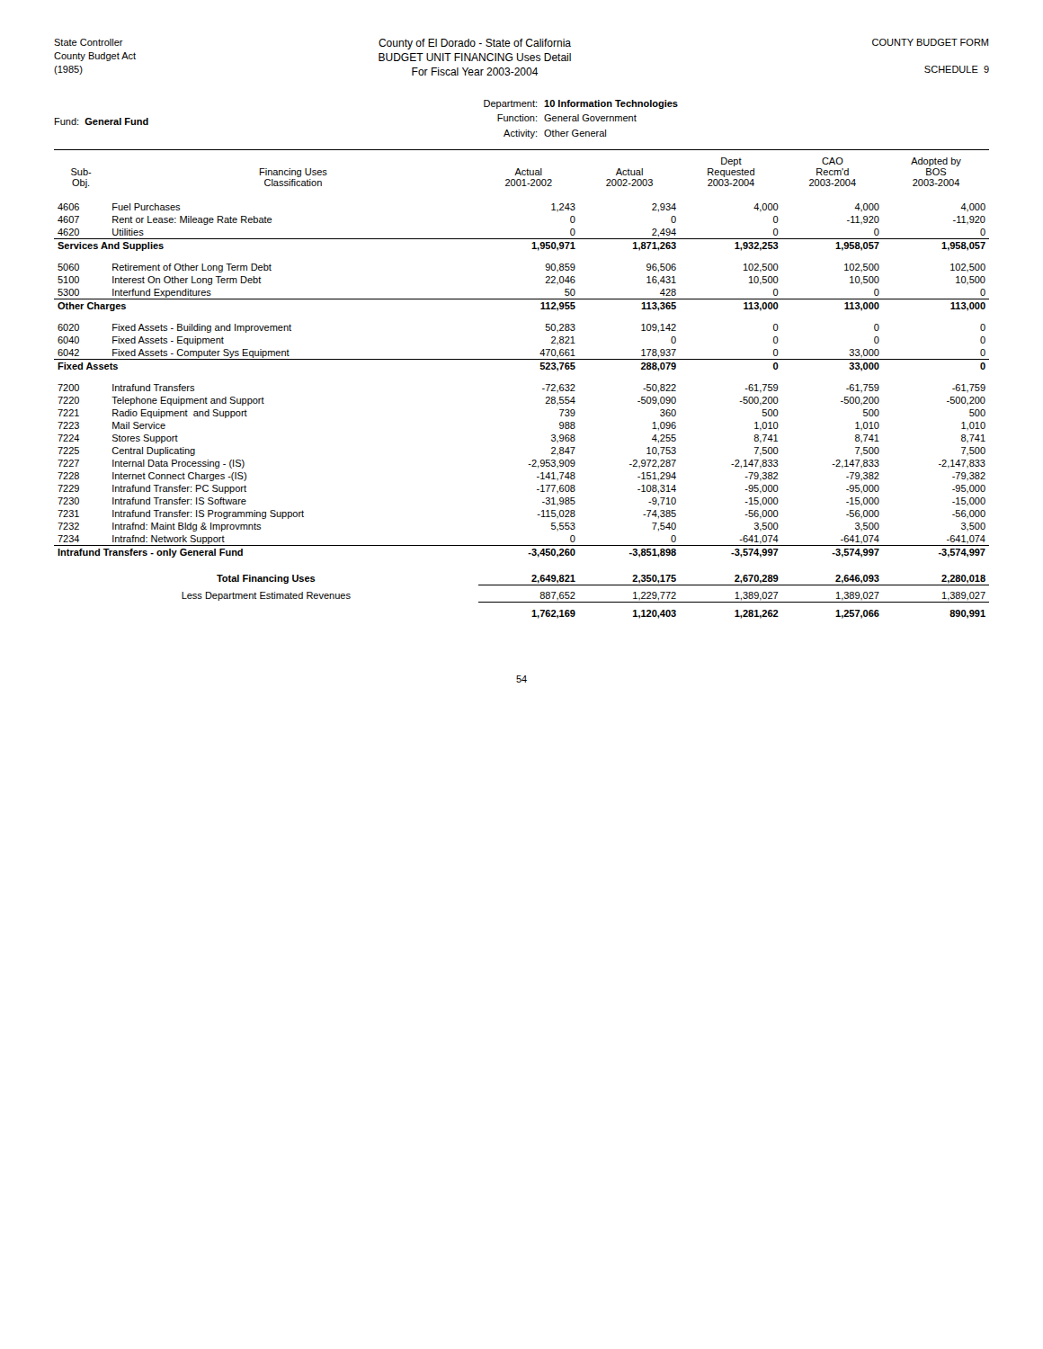State Controller
County Budget Act
(1985)
County of El Dorado - State of California
BUDGET UNIT FINANCING Uses Detail
For Fiscal Year 2003-2004
COUNTY BUDGET FORM
SCHEDULE 9
Department: 10 Information Technologies
Function: General Government
Activity: Other General
Fund: General Fund
| Sub- Obj. | Financing Uses Classification | Actual 2001-2002 | Actual 2002-2003 | Dept Requested 2003-2004 | CAO Recm'd 2003-2004 | Adopted by BOS 2003-2004 |
| --- | --- | --- | --- | --- | --- | --- |
| 4606 | Fuel Purchases | 1,243 | 2,934 | 4,000 | 4,000 | 4,000 |
| 4607 | Rent or Lease: Mileage Rate Rebate | 0 | 0 | 0 | -11,920 | -11,920 |
| 4620 | Utilities | 0 | 2,494 | 0 | 0 | 0 |
| Services And Supplies | 1,950,971 | 1,871,263 | 1,932,253 | 1,958,057 | 1,958,057 |
| 5060 | Retirement of Other Long Term Debt | 90,859 | 96,506 | 102,500 | 102,500 | 102,500 |
| 5100 | Interest On Other Long Term Debt | 22,046 | 16,431 | 10,500 | 10,500 | 10,500 |
| 5300 | Interfund Expenditures | 50 | 428 | 0 | 0 | 0 |
| Other Charges | 112,955 | 113,365 | 113,000 | 113,000 | 113,000 |
| 6020 | Fixed Assets - Building and Improvement | 50,283 | 109,142 | 0 | 0 | 0 |
| 6040 | Fixed Assets - Equipment | 2,821 | 0 | 0 | 0 | 0 |
| 6042 | Fixed Assets - Computer Sys Equipment | 470,661 | 178,937 | 0 | 33,000 | 0 |
| Fixed Assets | 523,765 | 288,079 | 0 | 33,000 | 0 |
| 7200 | Intrafund Transfers | -72,632 | -50,822 | -61,759 | -61,759 | -61,759 |
| 7220 | Telephone Equipment and Support | 28,554 | -509,090 | -500,200 | -500,200 | -500,200 |
| 7221 | Radio Equipment and Support | 739 | 360 | 500 | 500 | 500 |
| 7223 | Mail Service | 988 | 1,096 | 1,010 | 1,010 | 1,010 |
| 7224 | Stores Support | 3,968 | 4,255 | 8,741 | 8,741 | 8,741 |
| 7225 | Central Duplicating | 2,847 | 10,753 | 7,500 | 7,500 | 7,500 |
| 7227 | Internal Data Processing - (IS) | -2,953,909 | -2,972,287 | -2,147,833 | -2,147,833 | -2,147,833 |
| 7228 | Internet Connect Charges -(IS) | -141,748 | -151,294 | -79,382 | -79,382 | -79,382 |
| 7229 | Intrafund Transfer: PC Support | -177,608 | -108,314 | -95,000 | -95,000 | -95,000 |
| 7230 | Intrafund Transfer: IS Software | -31,985 | -9,710 | -15,000 | -15,000 | -15,000 |
| 7231 | Intrafund Transfer: IS Programming Support | -115,028 | -74,385 | -56,000 | -56,000 | -56,000 |
| 7232 | Intrafnd: Maint Bldg & Improvmnts | 5,553 | 7,540 | 3,500 | 3,500 | 3,500 |
| 7234 | Intrafnd: Network Support | 0 | 0 | -641,074 | -641,074 | -641,074 |
| Intrafund Transfers - only General Fund | -3,450,260 | -3,851,898 | -3,574,997 | -3,574,997 | -3,574,997 |
| Total Financing Uses | 2,649,821 | 2,350,175 | 2,670,289 | 2,646,093 | 2,280,018 |
| Less Department Estimated Revenues | 887,652 | 1,229,772 | 1,389,027 | 1,389,027 | 1,389,027 |
| | 1,762,169 | 1,120,403 | 1,281,262 | 1,257,066 | 890,991 |
54